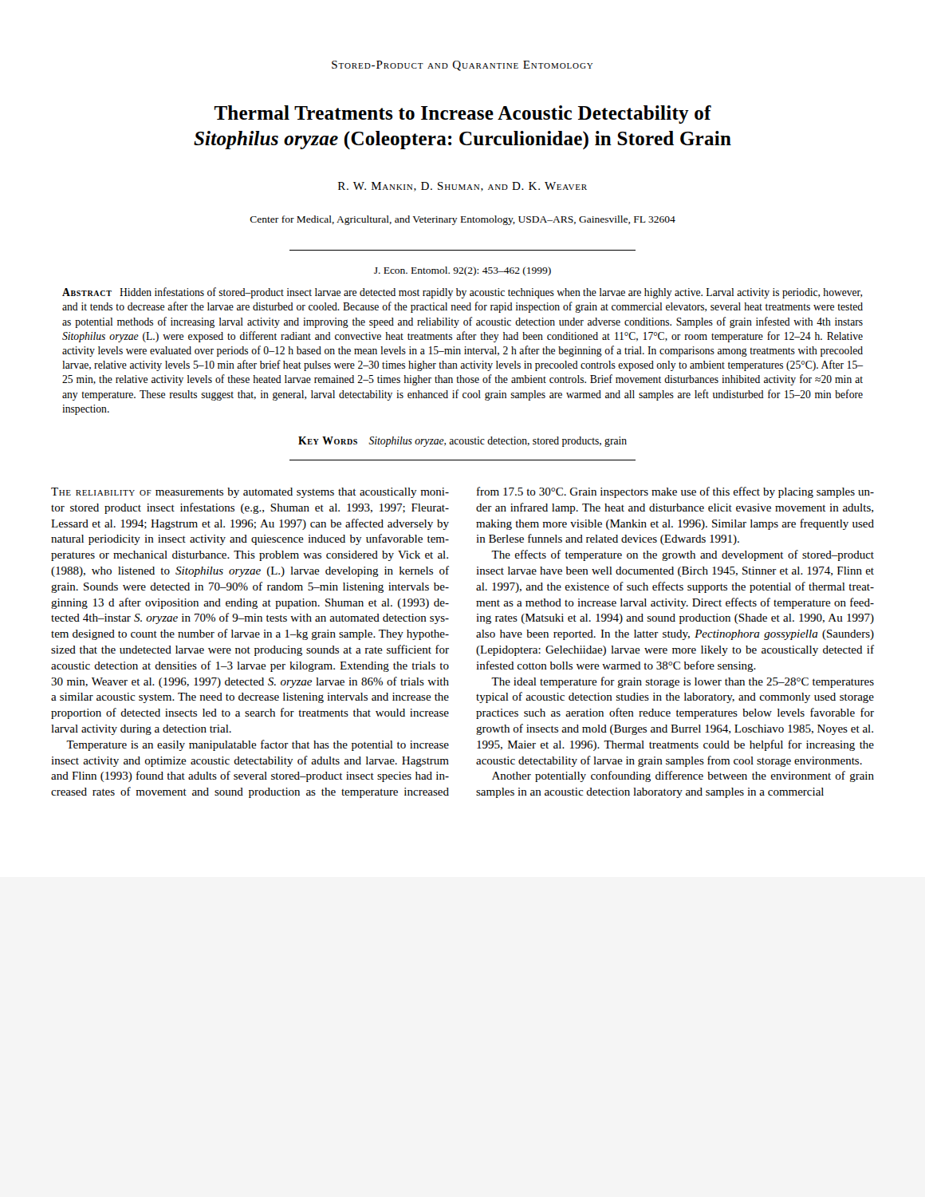Stored-Product and Quarantine Entomology
Thermal Treatments to Increase Acoustic Detectability of
Sitophilus oryzae (Coleoptera: Curculionidae) in Stored Grain
R. W. Mankin, D. Shuman, and D. K. Weaver
Center for Medical, Agricultural, and Veterinary Entomology, USDA–ARS, Gainesville, FL 32604
J. Econ. Entomol. 92(2): 453–462 (1999)
Abstract Hidden infestations of stored–product insect larvae are detected most rapidly by acoustic techniques when the larvae are highly active. Larval activity is periodic, however, and it tends to decrease after the larvae are disturbed or cooled. Because of the practical need for rapid inspection of grain at commercial elevators, several heat treatments were tested as potential methods of increasing larval activity and improving the speed and reliability of acoustic detection under adverse conditions. Samples of grain infested with 4th instars Sitophilus oryzae (L.) were exposed to different radiant and convective heat treatments after they had been conditioned at 11°C, 17°C, or room temperature for 12–24 h. Relative activity levels were evaluated over periods of 0–12 h based on the mean levels in a 15–min interval, 2 h after the beginning of a trial. In comparisons among treatments with precooled larvae, relative activity levels 5–10 min after brief heat pulses were 2–30 times higher than activity levels in precooled controls exposed only to ambient temperatures (25°C). After 15–25 min, the relative activity levels of these heated larvae remained 2–5 times higher than those of the ambient controls. Brief movement disturbances inhibited activity for ≈20 min at any temperature. These results suggest that, in general, larval detectability is enhanced if cool grain samples are warmed and all samples are left undisturbed for 15–20 min before inspection.
Key Words Sitophilus oryzae, acoustic detection, stored products, grain
The reliability of measurements by automated systems that acoustically monitor stored product insect infestations (e.g., Shuman et al. 1993, 1997; Fleurat-Lessard et al. 1994; Hagstrum et al. 1996; Au 1997) can be affected adversely by natural periodicity in insect activity and quiescence induced by unfavorable temperatures or mechanical disturbance. This problem was considered by Vick et al. (1988), who listened to Sitophilus oryzae (L.) larvae developing in kernels of grain. Sounds were detected in 70–90% of random 5–min listening intervals beginning 13 d after oviposition and ending at pupation. Shuman et al. (1993) detected 4th–instar S. oryzae in 70% of 9–min tests with an automated detection system designed to count the number of larvae in a 1–kg grain sample. They hypothesized that the undetected larvae were not producing sounds at a rate sufficient for acoustic detection at densities of 1–3 larvae per kilogram. Extending the trials to 30 min, Weaver et al. (1996, 1997) detected S. oryzae larvae in 86% of trials with a similar acoustic system. The need to decrease listening intervals and increase the proportion of detected insects led to a search for treatments that would increase larval activity during a detection trial.
Temperature is an easily manipulatable factor that has the potential to increase insect activity and optimize acoustic detectability of adults and larvae. Hagstrum and Flinn (1993) found that adults of several stored–product insect species had increased rates of movement and sound production as the temperature increased from 17.5 to 30°C. Grain inspectors make use of this effect by placing samples under an infrared lamp. The heat and disturbance elicit evasive movement in adults, making them more visible (Mankin et al. 1996). Similar lamps are frequently used in Berlese funnels and related devices (Edwards 1991).
The effects of temperature on the growth and development of stored–product insect larvae have been well documented (Birch 1945, Stinner et al. 1974, Flinn et al. 1997), and the existence of such effects supports the potential of thermal treatment as a method to increase larval activity. Direct effects of temperature on feeding rates (Matsuki et al. 1994) and sound production (Shade et al. 1990, Au 1997) also have been reported. In the latter study, Pectinophora gossypiella (Saunders) (Lepidoptera: Gelechiidae) larvae were more likely to be acoustically detected if infested cotton bolls were warmed to 38°C before sensing.
The ideal temperature for grain storage is lower than the 25–28°C temperatures typical of acoustic detection studies in the laboratory, and commonly used storage practices such as aeration often reduce temperatures below levels favorable for growth of insects and mold (Burges and Burrel 1964, Loschiavo 1985, Noyes et al. 1995, Maier et al. 1996). Thermal treatments could be helpful for increasing the acoustic detectability of larvae in grain samples from cool storage environments.
Another potentially confounding difference between the environment of grain samples in an acoustic detection laboratory and samples in a commercial